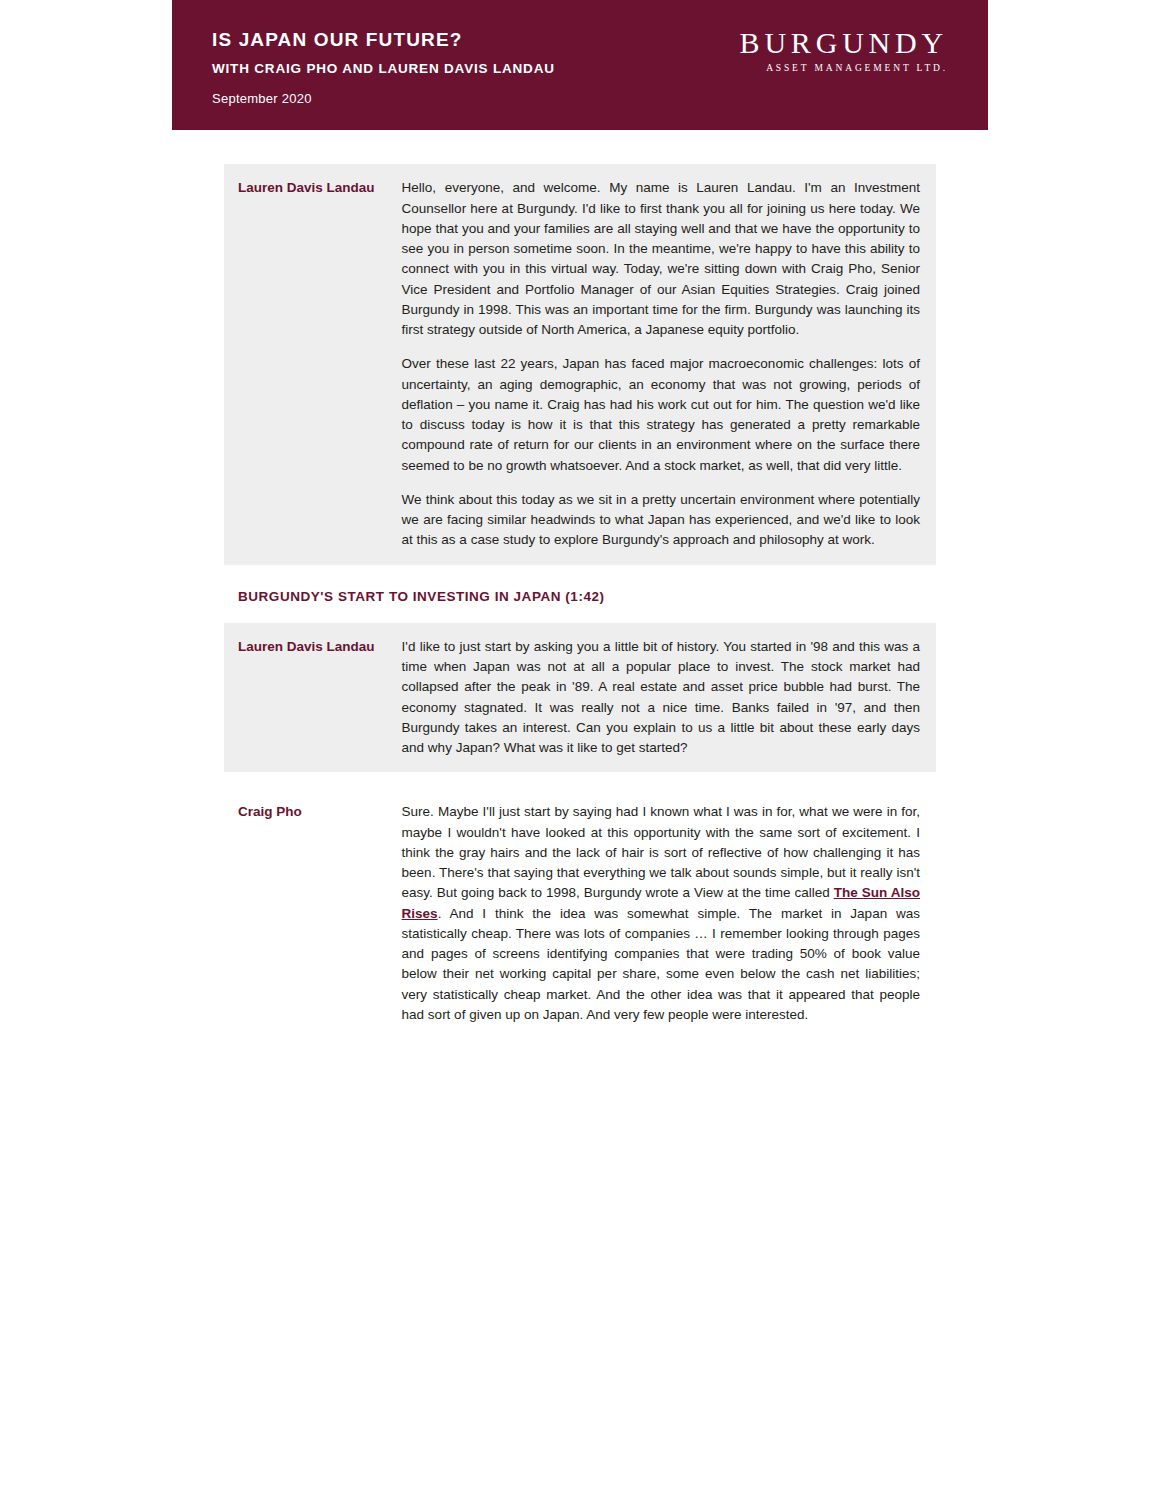Is Japan Our Future?
With Craig Pho and Lauren Davis Landau
September 2020
BURGUNDY
ASSET MANAGEMENT LTD.
Lauren Davis Landau
Hello, everyone, and welcome. My name is Lauren Landau. I'm an Investment Counsellor here at Burgundy. I'd like to first thank you all for joining us here today. We hope that you and your families are all staying well and that we have the opportunity to see you in person sometime soon. In the meantime, we're happy to have this ability to connect with you in this virtual way. Today, we're sitting down with Craig Pho, Senior Vice President and Portfolio Manager of our Asian Equities Strategies. Craig joined Burgundy in 1998. This was an important time for the firm. Burgundy was launching its first strategy outside of North America, a Japanese equity portfolio.
Over these last 22 years, Japan has faced major macroeconomic challenges: lots of uncertainty, an aging demographic, an economy that was not growing, periods of deflation – you name it. Craig has had his work cut out for him. The question we'd like to discuss today is how it is that this strategy has generated a pretty remarkable compound rate of return for our clients in an environment where on the surface there seemed to be no growth whatsoever. And a stock market, as well, that did very little.
We think about this today as we sit in a pretty uncertain environment where potentially we are facing similar headwinds to what Japan has experienced, and we'd like to look at this as a case study to explore Burgundy's approach and philosophy at work.
Burgundy's Start to Investing in Japan (1:42)
Lauren Davis Landau
I'd like to just start by asking you a little bit of history. You started in '98 and this was a time when Japan was not at all a popular place to invest. The stock market had collapsed after the peak in '89. A real estate and asset price bubble had burst. The economy stagnated. It was really not a nice time. Banks failed in '97, and then Burgundy takes an interest. Can you explain to us a little bit about these early days and why Japan? What was it like to get started?
Craig Pho
Sure. Maybe I'll just start by saying had I known what I was in for, what we were in for, maybe I wouldn't have looked at this opportunity with the same sort of excitement. I think the gray hairs and the lack of hair is sort of reflective of how challenging it has been. There's that saying that everything we talk about sounds simple, but it really isn't easy. But going back to 1998, Burgundy wrote a View at the time called The Sun Also Rises. And I think the idea was somewhat simple. The market in Japan was statistically cheap. There was lots of companies … I remember looking through pages and pages of screens identifying companies that were trading 50% of book value below their net working capital per share, some even below the cash net liabilities; very statistically cheap market. And the other idea was that it appeared that people had sort of given up on Japan. And very few people were interested.